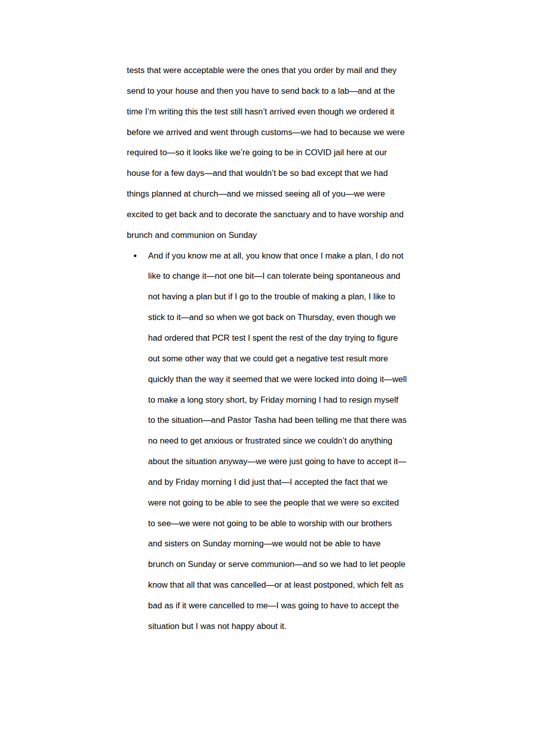tests that were acceptable were the ones that you order by mail and they send to your house and then you have to send back to a lab—and at the time I’m writing this the test still hasn’t arrived even though we ordered it before we arrived and went through customs—we had to because we were required to—so it looks like we’re going to be in COVID jail here at our house for a few days—and that wouldn’t be so bad except that we had things planned at church—and we missed seeing all of you—we were excited to get back and to decorate the sanctuary and to have worship and brunch and communion on Sunday
And if you know me at all, you know that once I make a plan, I do not like to change it—not one bit—I can tolerate being spontaneous and not having a plan but if I go to the trouble of making a plan, I like to stick to it—and so when we got back on Thursday, even though we had ordered that PCR test I spent the rest of the day trying to figure out some other way that we could get a negative test result more quickly than the way it seemed that we were locked into doing it—well to make a long story short, by Friday morning I had to resign myself to the situation—and Pastor Tasha had been telling me that there was no need to get anxious or frustrated since we couldn’t do anything about the situation anyway—we were just going to have to accept it—and by Friday morning I did just that—I accepted the fact that we were not going to be able to see the people that we were so excited to see—we were not going to be able to worship with our brothers and sisters on Sunday morning—we would not be able to have brunch on Sunday or serve communion—and so we had to let people know that all that was cancelled—or at least postponed, which felt as bad as if it were cancelled to me—I was going to have to accept the situation but I was not happy about it.